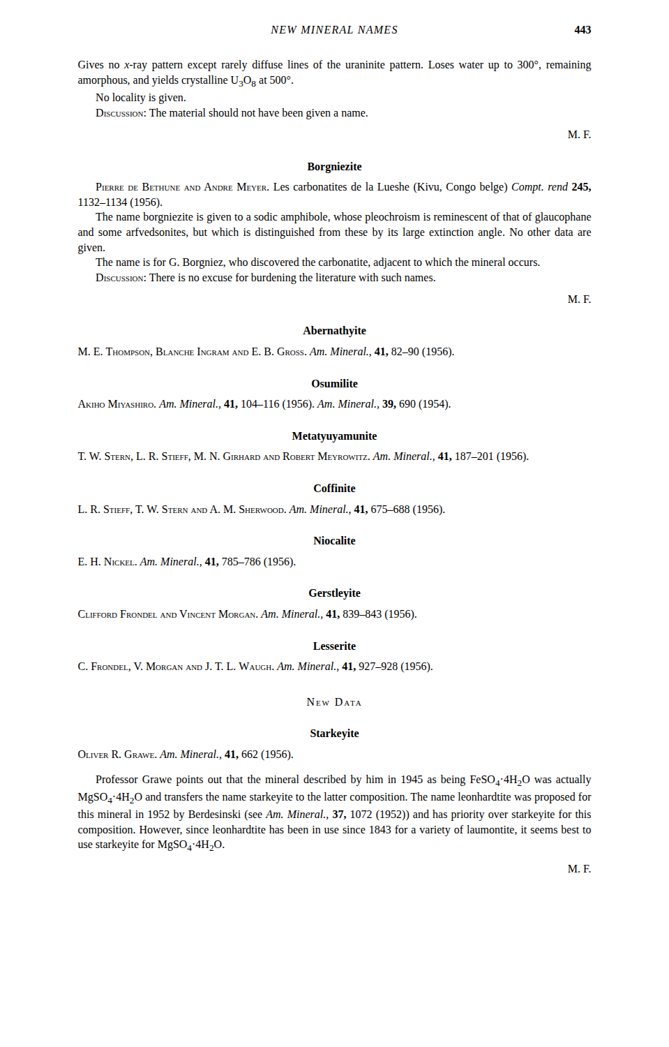NEW MINERAL NAMES 443
Gives no x-ray pattern except rarely diffuse lines of the uraninite pattern. Loses water up to 300°, remaining amorphous, and yields crystalline U3O8 at 500°.
No locality is given.
Discussion: The material should not have been given a name.
M. F.
Borgniezite
Pierre de Bethune and Andre Meyer. Les carbonatites de la Lueshe (Kivu, Congo belge) Compt. rend 245, 1132–1134 (1956).
The name borgniezite is given to a sodic amphibole, whose pleochroism is reminescent of that of glaucophane and some arfvedsonites, but which is distinguished from these by its large extinction angle. No other data are given.
The name is for G. Borgniez, who discovered the carbonatite, adjacent to which the mineral occurs.
Discussion: There is no excuse for burdening the literature with such names.
M. F.
Abernathyite
M. E. Thompson, Blanche Ingram and E. B. Gross. Am. Mineral., 41, 82–90 (1956).
Osumilite
Akiho Miyashiro. Am. Mineral., 41, 104–116 (1956). Am. Mineral., 39, 690 (1954).
Metatyuyamunite
T. W. Stern, L. R. Stieff, M. N. Girhard and Robert Meyrowitz. Am. Mineral., 41, 187–201 (1956).
Coffinite
L. R. Stieff, T. W. Stern and A. M. Sherwood. Am. Mineral., 41, 675–688 (1956).
Niocalite
E. H. Nickel. Am. Mineral., 41, 785–786 (1956).
Gerstleyite
Clifford Frondel and Vincent Morgan. Am. Mineral., 41, 839–843 (1956).
Lesserite
C. Frondel, V. Morgan and J. T. L. Waugh. Am. Mineral., 41, 927–928 (1956).
New Data
Starkeyite
Oliver R. Grawe. Am. Mineral., 41, 662 (1956).
Professor Grawe points out that the mineral described by him in 1945 as being FeSO4·4H2O was actually MgSO4·4H2O and transfers the name starkeyite to the latter composition. The name leonhardtite was proposed for this mineral in 1952 by Berdesinski (see Am. Mineral., 37, 1072 (1952)) and has priority over starkeyite for this composition. However, since leonhardtite has been in use since 1843 for a variety of laumontite, it seems best to use starkeyite for MgSO4·4H2O.
M. F.